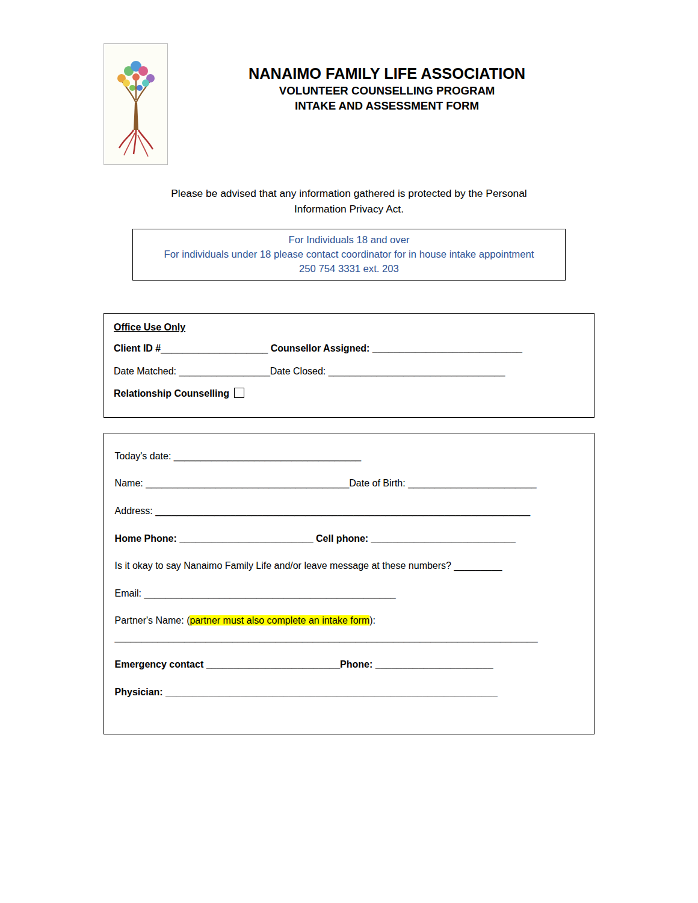NANAIMO FAMILY LIFE ASSOCIATION
VOLUNTEER COUNSELLING PROGRAM
INTAKE AND ASSESSMENT FORM
Please be advised that any information gathered is protected by the Personal Information Privacy Act.
For Individuals 18 and over
For individuals under 18 please contact coordinator for in house intake appointment
250 754 3331 ext. 203
Office Use Only
Client ID #____________________ Counsellor Assigned: ____________________________
Date Matched: _________________Date Closed: _________________________________
Relationship Counselling
Today's date: ___________________________________
Name: ______________________________________Date of Birth: ________________________
Address: ______________________________________________________________________
Home Phone: _________________________ Cell phone: ___________________________
Is it okay to say Nanaimo Family Life and/or leave message at these numbers? _________
Email: _______________________________________________
Partner's Name: (partner must also complete an intake form): _______________________________________________________________________________
Emergency contact _________________________Phone: ______________________
Physician: ______________________________________________________________